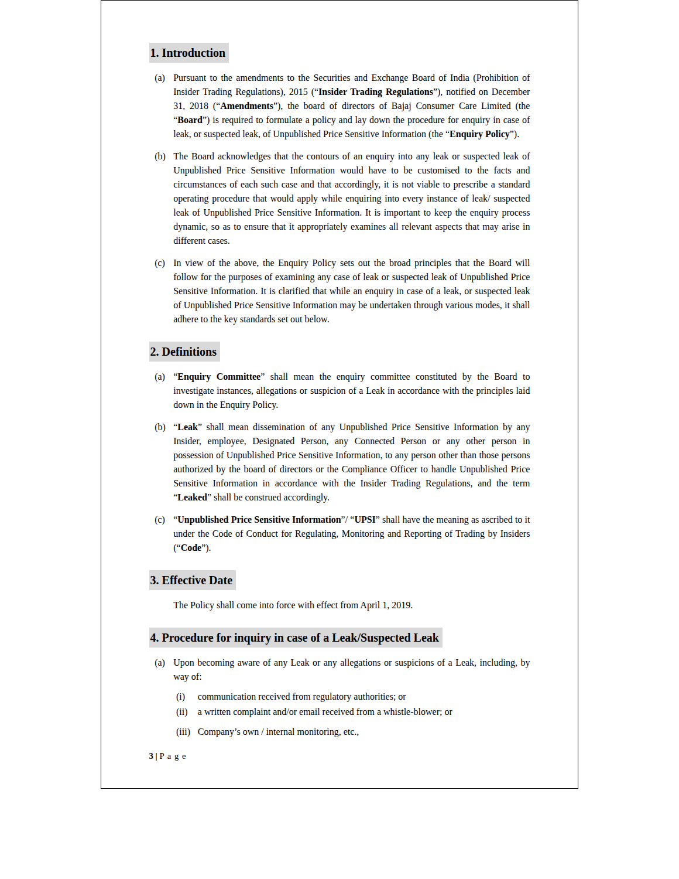1. Introduction
(a) Pursuant to the amendments to the Securities and Exchange Board of India (Prohibition of Insider Trading Regulations), 2015 (“Insider Trading Regulations”), notified on December 31, 2018 (“Amendments”), the board of directors of Bajaj Consumer Care Limited (the “Board”) is required to formulate a policy and lay down the procedure for enquiry in case of leak, or suspected leak, of Unpublished Price Sensitive Information (the “Enquiry Policy”).
(b) The Board acknowledges that the contours of an enquiry into any leak or suspected leak of Unpublished Price Sensitive Information would have to be customised to the facts and circumstances of each such case and that accordingly, it is not viable to prescribe a standard operating procedure that would apply while enquiring into every instance of leak/ suspected leak of Unpublished Price Sensitive Information. It is important to keep the enquiry process dynamic, so as to ensure that it appropriately examines all relevant aspects that may arise in different cases.
(c) In view of the above, the Enquiry Policy sets out the broad principles that the Board will follow for the purposes of examining any case of leak or suspected leak of Unpublished Price Sensitive Information. It is clarified that while an enquiry in case of a leak, or suspected leak of Unpublished Price Sensitive Information may be undertaken through various modes, it shall adhere to the key standards set out below.
2. Definitions
(a)“Enquiry Committee” shall mean the enquiry committee constituted by the Board to investigate instances, allegations or suspicion of a Leak in accordance with the principles laid down in the Enquiry Policy.
(b)“Leak” shall mean dissemination of any Unpublished Price Sensitive Information by any Insider, employee, Designated Person, any Connected Person or any other person in possession of Unpublished Price Sensitive Information, to any person other than those persons authorized by the board of directors or the Compliance Officer to handle Unpublished Price Sensitive Information in accordance with the Insider Trading Regulations, and the term “Leaked” shall be construed accordingly.
(c)“Unpublished Price Sensitive Information”/ “UPSI” shall have the meaning as ascribed to it under the Code of Conduct for Regulating, Monitoring and Reporting of Trading by Insiders (“Code”).
3. Effective Date
The Policy shall come into force with effect from April 1, 2019.
4. Procedure for inquiry in case of a Leak/Suspected Leak
(a) Upon becoming aware of any Leak or any allegations or suspicions of a Leak, including, by way of:
(i) communication received from regulatory authorities; or
(ii) a written complaint and/or email received from a whistle-blower; or
(iii) Company’s own / internal monitoring, etc.,
3 | P a g e